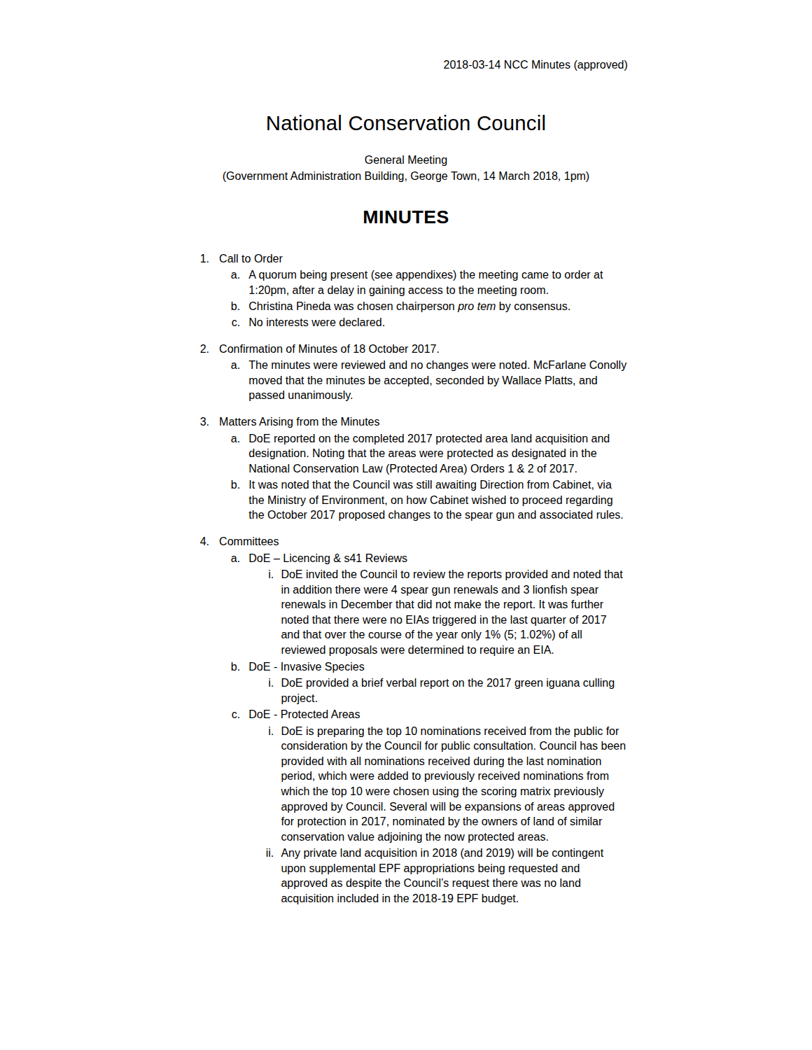2018-03-14 NCC Minutes (approved)
National Conservation Council
General Meeting
(Government Administration Building, George Town, 14 March 2018, 1pm)
MINUTES
Call to Order
A quorum being present (see appendixes) the meeting came to order at 1:20pm, after a delay in gaining access to the meeting room.
Christina Pineda was chosen chairperson pro tem by consensus.
No interests were declared.
Confirmation of Minutes of 18 October 2017.
The minutes were reviewed and no changes were noted. McFarlane Conolly moved that the minutes be accepted, seconded by Wallace Platts, and passed unanimously.
Matters Arising from the Minutes
DoE reported on the completed 2017 protected area land acquisition and designation. Noting that the areas were protected as designated in the National Conservation Law (Protected Area) Orders 1 & 2 of 2017.
It was noted that the Council was still awaiting Direction from Cabinet, via the Ministry of Environment, on how Cabinet wished to proceed regarding the October 2017 proposed changes to the spear gun and associated rules.
Committees
DoE – Licencing & s41 Reviews
DoE invited the Council to review the reports provided and noted that in addition there were 4 spear gun renewals and 3 lionfish spear renewals in December that did not make the report. It was further noted that there were no EIAs triggered in the last quarter of 2017 and that over the course of the year only 1% (5; 1.02%) of all reviewed proposals were determined to require an EIA.
DoE - Invasive Species
DoE provided a brief verbal report on the 2017 green iguana culling project.
DoE - Protected Areas
DoE is preparing the top 10 nominations received from the public for consideration by the Council for public consultation. Council has been provided with all nominations received during the last nomination period, which were added to previously received nominations from which the top 10 were chosen using the scoring matrix previously approved by Council. Several will be expansions of areas approved for protection in 2017, nominated by the owners of land of similar conservation value adjoining the now protected areas.
Any private land acquisition in 2018 (and 2019) will be contingent upon supplemental EPF appropriations being requested and approved as despite the Council’s request there was no land acquisition included in the 2018-19 EPF budget.